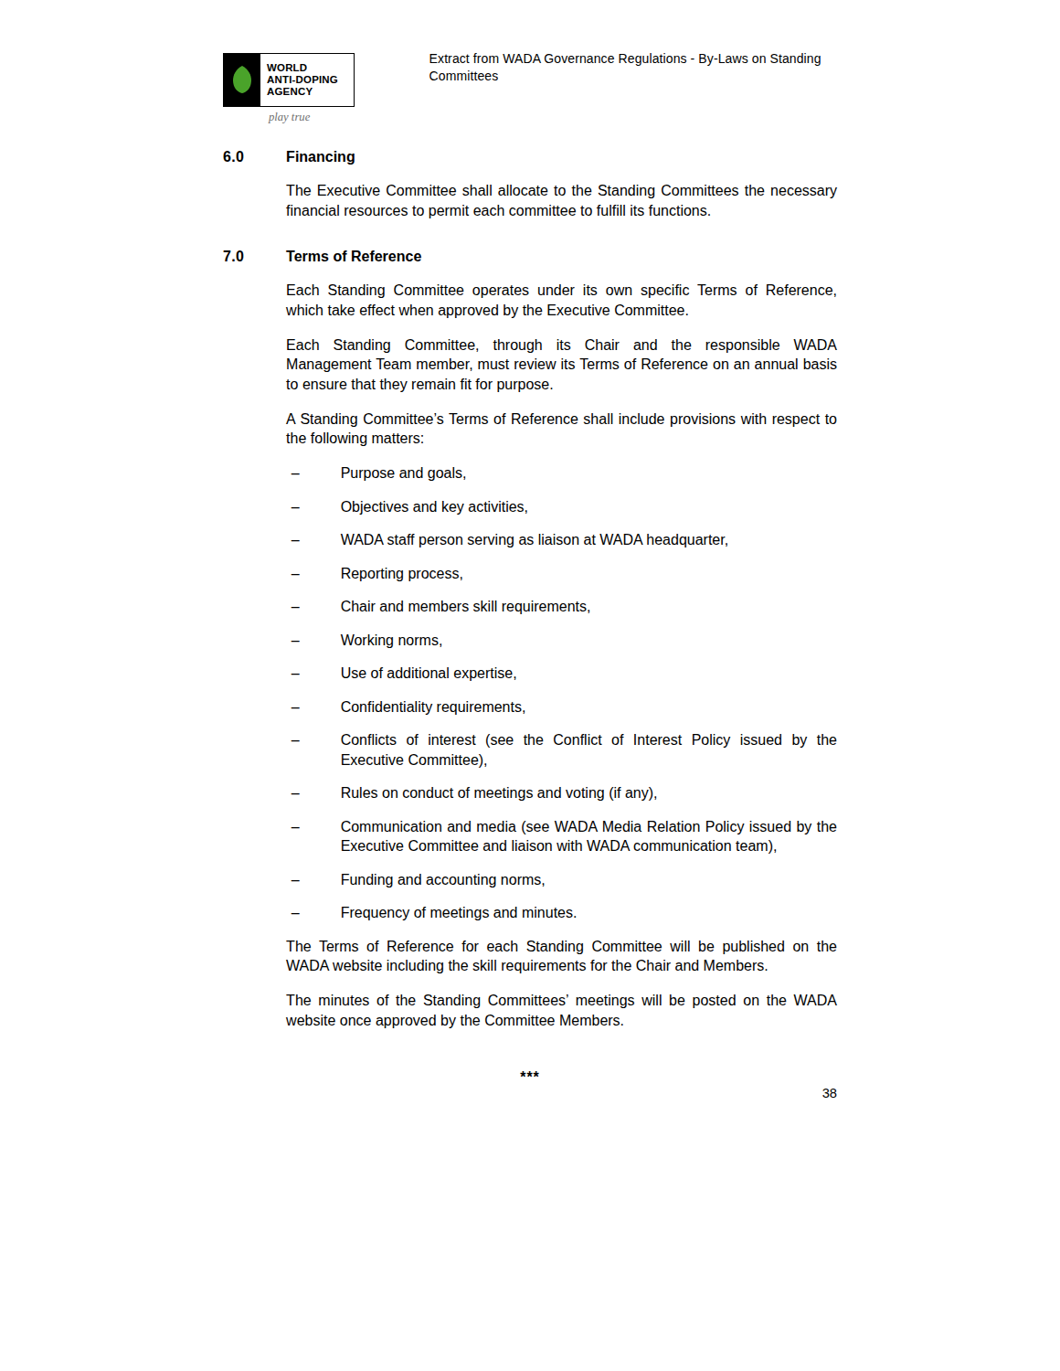WORLD
ANTI-DOPING
AGENCY
play true
Extract from WADA Governance Regulations - By-Laws on Standing Committees
6.0
Financing
The Executive Committee shall allocate to the Standing Committees the necessary financial resources to permit each committee to fulfill its functions.
7.0
Terms of Reference
Each Standing Committee operates under its own specific Terms of Reference, which take effect when approved by the Executive Committee.
Each Standing Committee, through its Chair and the responsible WADA Management Team member, must review its Terms of Reference on an annual basis to ensure that they remain fit for purpose.
A Standing Committee’s Terms of Reference shall include provisions with respect to the following matters:
Purpose and goals,
Objectives and key activities,
WADA staff person serving as liaison at WADA headquarter,
Reporting process,
Chair and members skill requirements,
Working norms,
Use of additional expertise,
Confidentiality requirements,
Conflicts of interest (see the Conflict of Interest Policy issued by the Executive Committee),
Rules on conduct of meetings and voting (if any),
Communication and media (see WADA Media Relation Policy issued by the Executive Committee and liaison with WADA communication team),
Funding and accounting norms,
Frequency of meetings and minutes.
The Terms of Reference for each Standing Committee will be published on the WADA website including the skill requirements for the Chair and Members.
The minutes of the Standing Committees’ meetings will be posted on the WADA website once approved by the Committee Members.
***
38